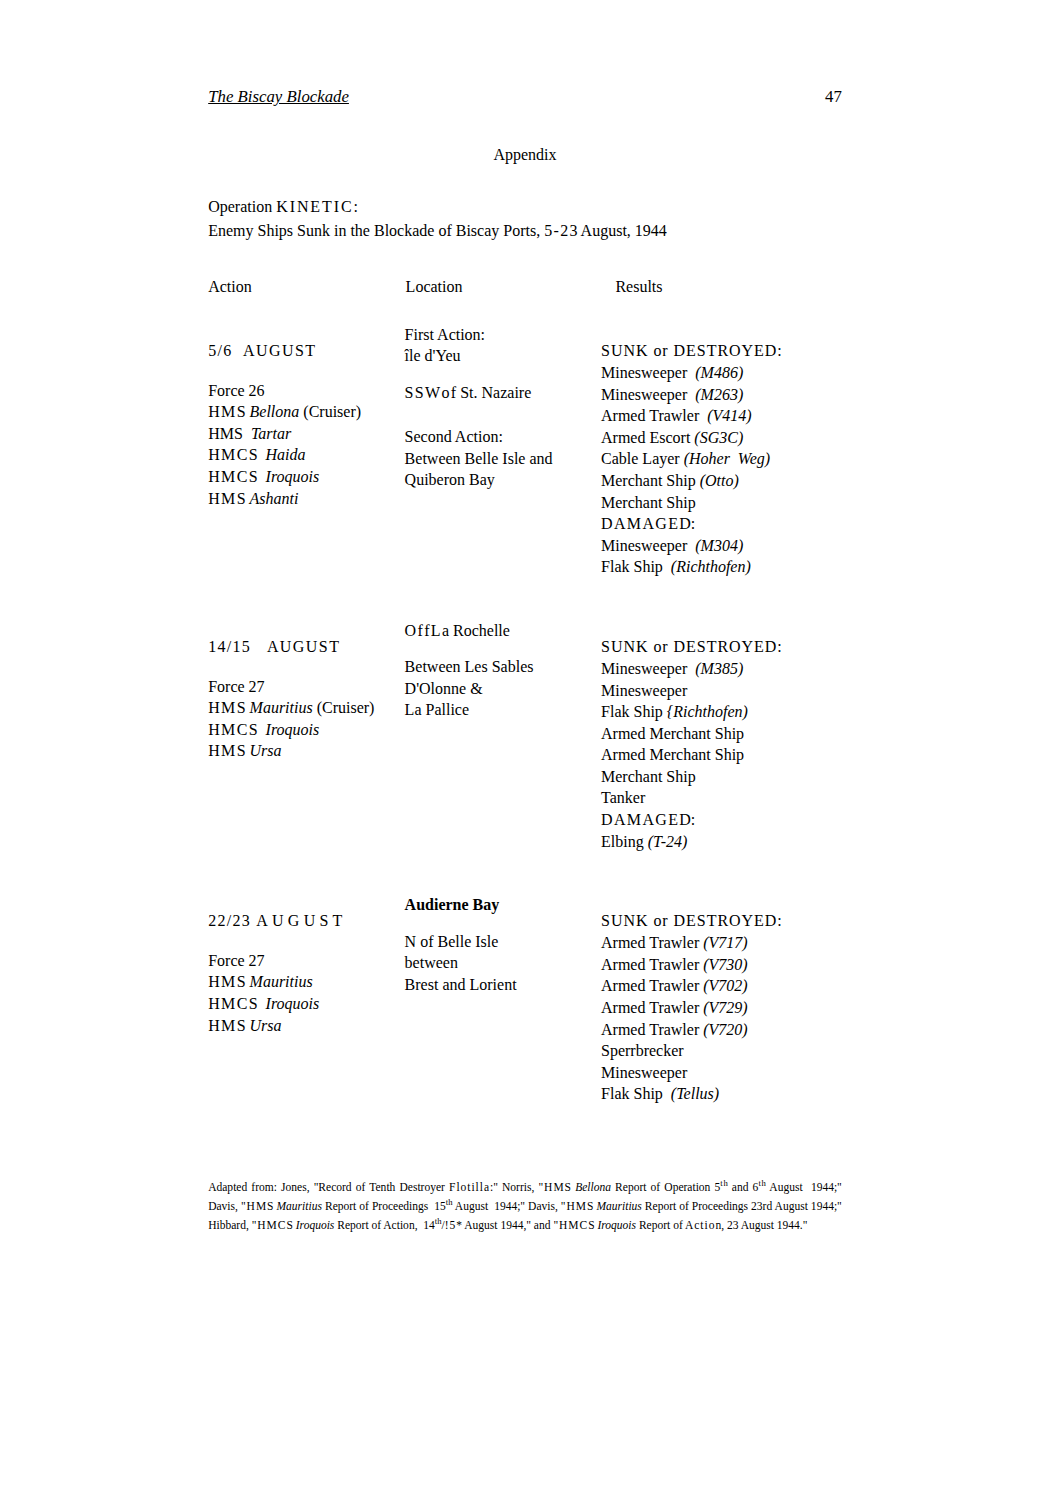The Biscay Blockade 47
Appendix
Operation KINETIC:
Enemy Ships Sunk in the Blockade of Biscay Ports, 5 - 2 3 August, 1944
| Action | Location | Results |
| --- | --- | --- |
| 5/6 AUGUST Force 26 H M S Bellona (Cruiser) HMS Tartar H M C S Haida H M C S Iroquois H M S Ashanti | First Action: île d'Yeu S S W o f St. Nazaire Second Action: Between Belle Isle and Quiberon Bay | SUNK or DESTROYED: Minesweeper (M486) Minesweeper (M263) Armed Trawler (V414) Armed Escort (SG3C) Cable Layer (Hoher Weg) Merchant Ship (Otto) Merchant Ship D A M A G E D: Minesweeper (M304) Flak Ship (Richthofen) |
| 14/15 AUGUST Force 27 H M S Mauritius (Cruiser) H M C S Iroquois H M S Ursa | O f f L a Rochelle Between Les Sables D'Olonne & La Pallice | SUNK or DESTROYED: Minesweeper (M385) Minesweeper Flak Ship {Richthofen) Armed Merchant Ship Armed Merchant Ship Merchant Ship Tanker D A M A G E D: Elbing (T-24) |
| 22/23 A U G U S T Force 27 H M S Mauritius H M C S Iroquois H M S Ursa | Audierne Bay N of Belle Isle between Brest and Lorient | SUNK or DESTROYED: Armed Trawler (V717) Armed Trawler (V730) Armed Trawler (V702) Armed Trawler (V729) Armed Trawler (V720) Sperrbrecker Minesweeper Flak Ship (Tellus) |
Adapted from: Jones, "Record of Tenth Destroyer F l o t i l l a :" Norris, " H M S Bellona Report of Operation 5t h and 6t h August 1944;" Davis, " H M S Mauritius Report of Proceedings 15th August 1944;" Davis, " H M S Mauritius Report of Proceedings 23rd August 1944;" Hibbard, " H M C S Iroquois Report of Action, 14th/! 5 * August 1944," and " H M C S Iroquois Report of A c t i o n, 23 August 1944."